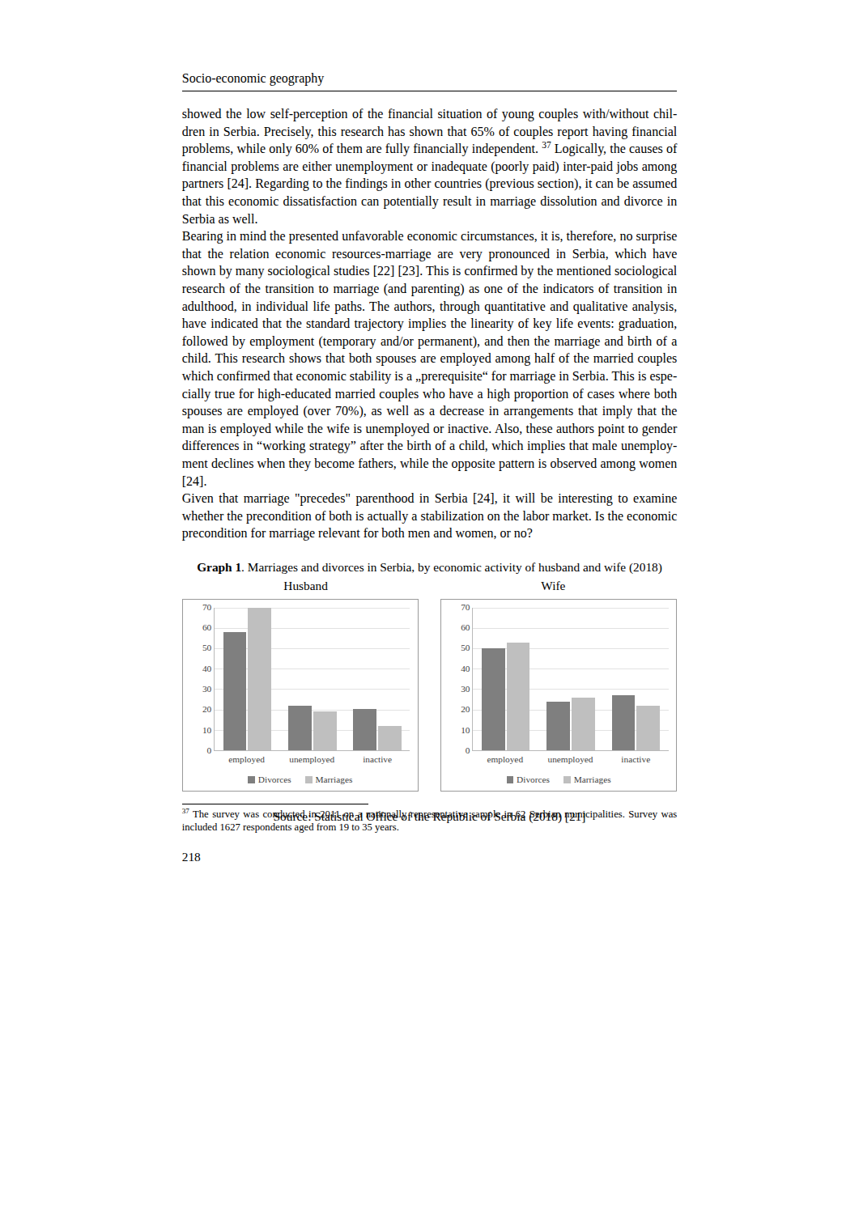Socio-economic geography
showed the low self-perception of the financial situation of young couples with/without children in Serbia. Precisely, this research has shown that 65% of couples report having financial problems, while only 60% of them are fully financially independent. 37 Logically, the causes of financial problems are either unemployment or inadequate (poorly paid) inter-paid jobs among partners [24]. Regarding to the findings in other countries (previous section), it can be assumed that this economic dissatisfaction can potentially result in marriage dissolution and divorce in Serbia as well.
Bearing in mind the presented unfavorable economic circumstances, it is, therefore, no surprise that the relation economic resources-marriage are very pronounced in Serbia, which have shown by many sociological studies [22] [23]. This is confirmed by the mentioned sociological research of the transition to marriage (and parenting) as one of the indicators of transition in adulthood, in individual life paths. The authors, through quantitative and qualitative analysis, have indicated that the standard trajectory implies the linearity of key life events: graduation, followed by employment (temporary and/or permanent), and then the marriage and birth of a child. This research shows that both spouses are employed among half of the married couples which confirmed that economic stability is a „prerequisite“ for marriage in Serbia. This is especially true for high-educated married couples who have a high proportion of cases where both spouses are employed (over 70%), as well as a decrease in arrangements that imply that the man is employed while the wife is unemployed or inactive. Also, these authors point to gender differences in “working strategy” after the birth of a child, which implies that male unemployment declines when they become fathers, while the opposite pattern is observed among women [24].
Given that marriage "precedes" parenthood in Serbia [24], it will be interesting to examine whether the precondition of both is actually a stabilization on the labor market. Is the economic precondition for marriage relevant for both men and women, or no?
Graph 1. Marriages and divorces in Serbia, by economic activity of husband and wife (2018)
Husband Wife
70 60 50 40 30 20 10 0
employed unemployed inactive
Divorces Marriages
70 60 50 40 30 20 10 0
employed unemployed inactive
Divorces Marriages
Source: Statistical Office of the Republic of Serbia (2018) [21]
37 The survey was conducted in 2011 on a nationally representative sample in 62 Serbian municipalities. Survey was included 1627 respondents aged from 19 to 35 years.
218